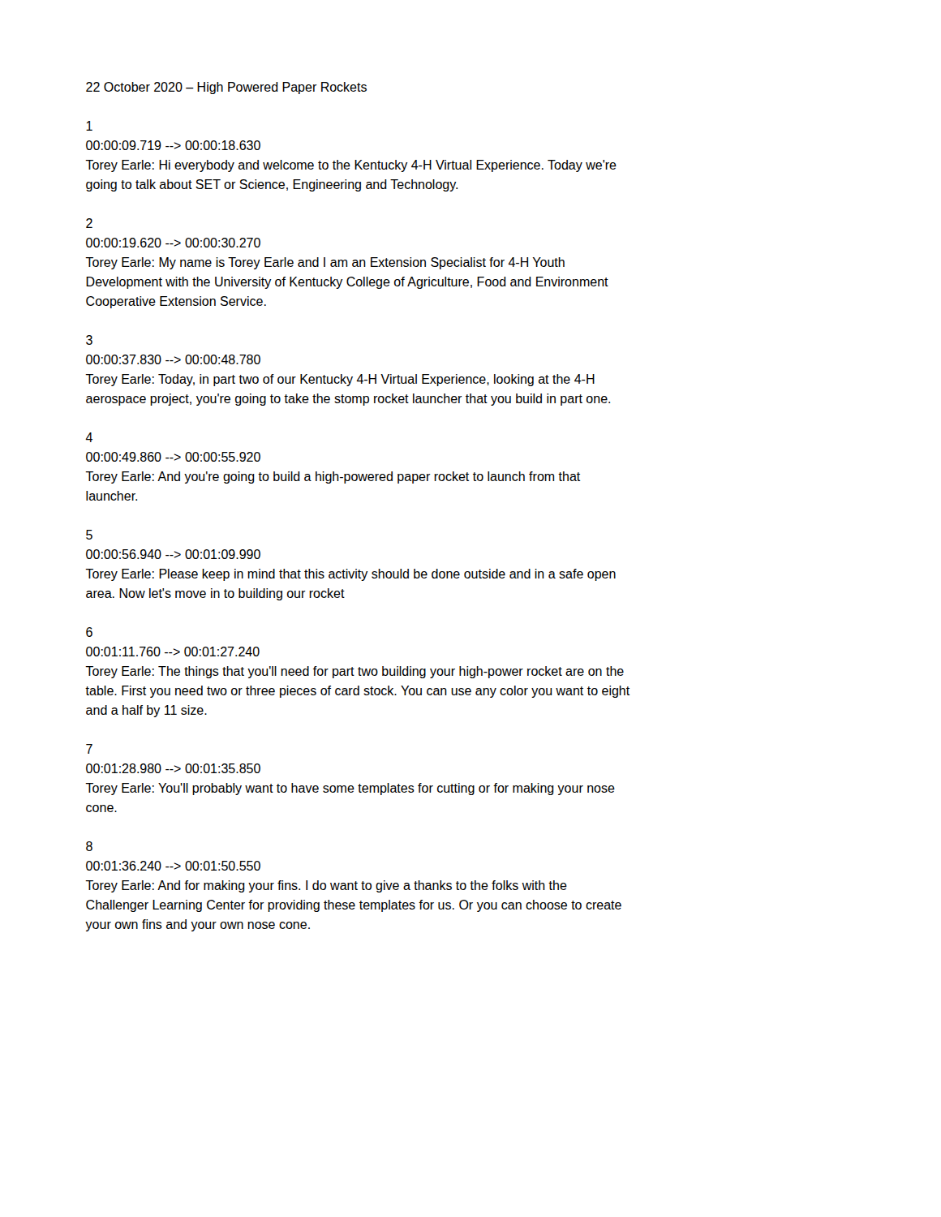22 October 2020 – High Powered Paper Rockets
1
00:00:09.719 --> 00:00:18.630
Torey Earle: Hi everybody and welcome to the Kentucky 4-H Virtual Experience. Today we're going to talk about SET or Science, Engineering and Technology.
2
00:00:19.620 --> 00:00:30.270
Torey Earle: My name is Torey Earle and I am an Extension Specialist for 4-H Youth Development with the University of Kentucky College of Agriculture, Food and Environment Cooperative Extension Service.
3
00:00:37.830 --> 00:00:48.780
Torey Earle: Today, in part two of our Kentucky 4-H Virtual Experience, looking at the 4-H aerospace project, you're going to take the stomp rocket launcher that you build in part one.
4
00:00:49.860 --> 00:00:55.920
Torey Earle: And you're going to build a high-powered paper rocket to launch from that launcher.
5
00:00:56.940 --> 00:01:09.990
Torey Earle: Please keep in mind that this activity should be done outside and in a safe open area. Now let's move in to building our rocket
6
00:01:11.760 --> 00:01:27.240
Torey Earle: The things that you'll need for part two building your high-power rocket are on the table. First you need two or three pieces of card stock. You can use any color you want to eight and a half by 11 size.
7
00:01:28.980 --> 00:01:35.850
Torey Earle: You'll probably want to have some templates for cutting or for making your nose cone.
8
00:01:36.240 --> 00:01:50.550
Torey Earle: And for making your fins. I do want to give a thanks to the folks with the Challenger Learning Center for providing these templates for us. Or you can choose to create your own fins and your own nose cone.